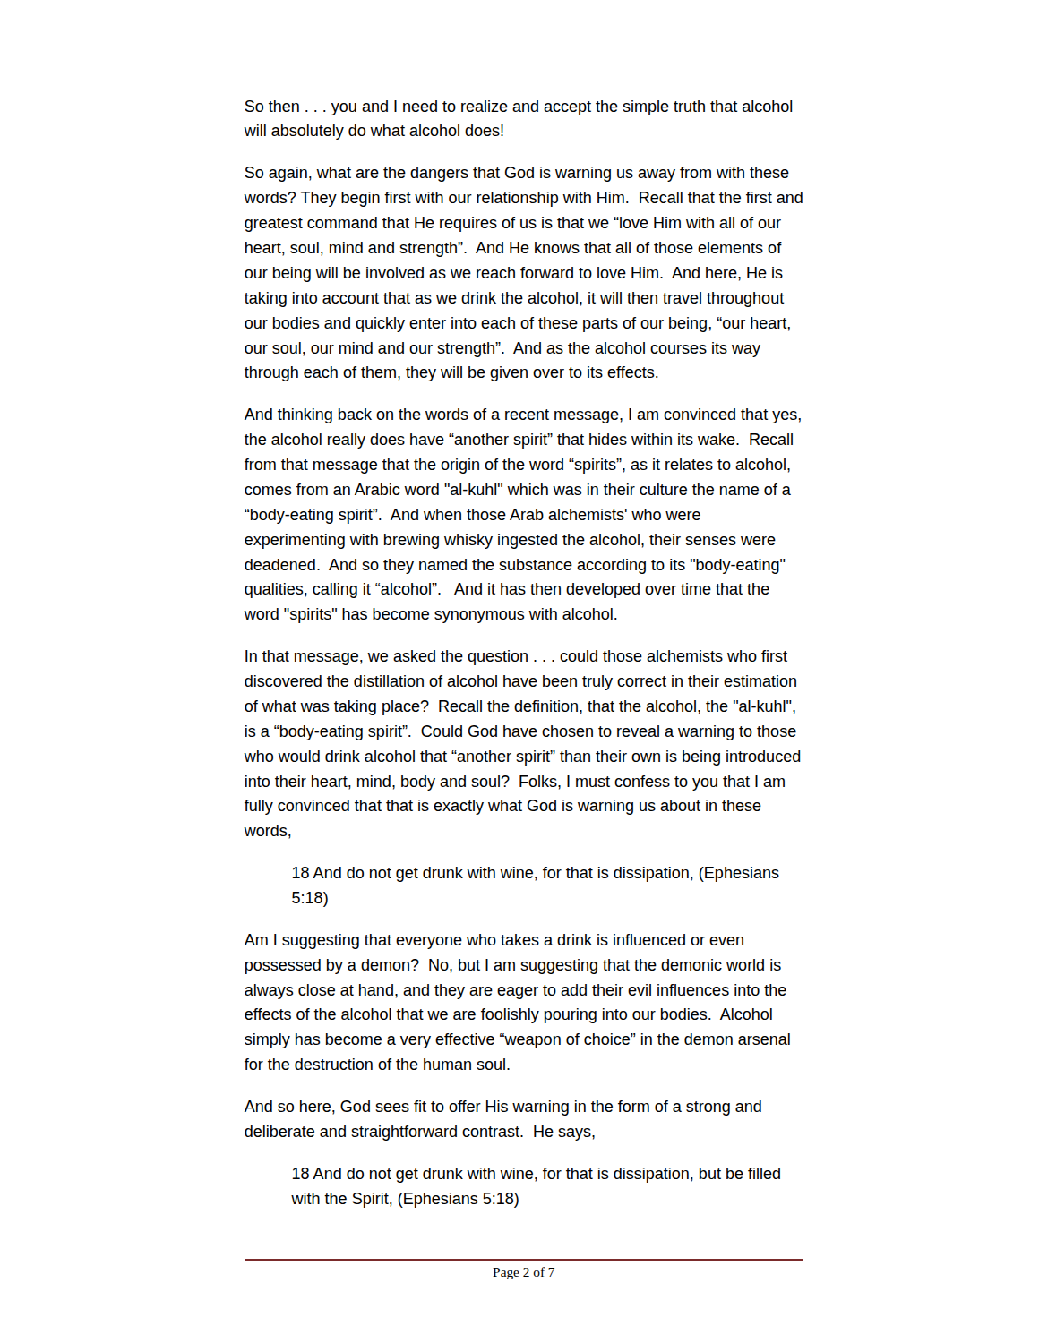So then . . . you and I need to realize and accept the simple truth that alcohol will absolutely do what alcohol does!
So again, what are the dangers that God is warning us away from with these words? They begin first with our relationship with Him. Recall that the first and greatest command that He requires of us is that we “love Him with all of our heart, soul, mind and strength”. And He knows that all of those elements of our being will be involved as we reach forward to love Him. And here, He is taking into account that as we drink the alcohol, it will then travel throughout our bodies and quickly enter into each of these parts of our being, “our heart, our soul, our mind and our strength”. And as the alcohol courses its way through each of them, they will be given over to its effects.
And thinking back on the words of a recent message, I am convinced that yes, the alcohol really does have “another spirit” that hides within its wake. Recall from that message that the origin of the word “spirits”, as it relates to alcohol, comes from an Arabic word "al-kuhl" which was in their culture the name of a “body-eating spirit”. And when those Arab alchemists' who were experimenting with brewing whisky ingested the alcohol, their senses were deadened. And so they named the substance according to its "body-eating" qualities, calling it “alcohol”. And it has then developed over time that the word "spirits" has become synonymous with alcohol.
In that message, we asked the question . . . could those alchemists who first discovered the distillation of alcohol have been truly correct in their estimation of what was taking place? Recall the definition, that the alcohol, the "al-kuhl", is a “body-eating spirit”. Could God have chosen to reveal a warning to those who would drink alcohol that “another spirit” than their own is being introduced into their heart, mind, body and soul? Folks, I must confess to you that I am fully convinced that that is exactly what God is warning us about in these words,
18 And do not get drunk with wine, for that is dissipation, (Ephesians 5:18)
Am I suggesting that everyone who takes a drink is influenced or even possessed by a demon? No, but I am suggesting that the demonic world is always close at hand, and they are eager to add their evil influences into the effects of the alcohol that we are foolishly pouring into our bodies. Alcohol simply has become a very effective “weapon of choice” in the demon arsenal for the destruction of the human soul.
And so here, God sees fit to offer His warning in the form of a strong and deliberate and straightforward contrast. He says,
18 And do not get drunk with wine, for that is dissipation, but be filled with the Spirit, (Ephesians 5:18)
Page 2 of 7